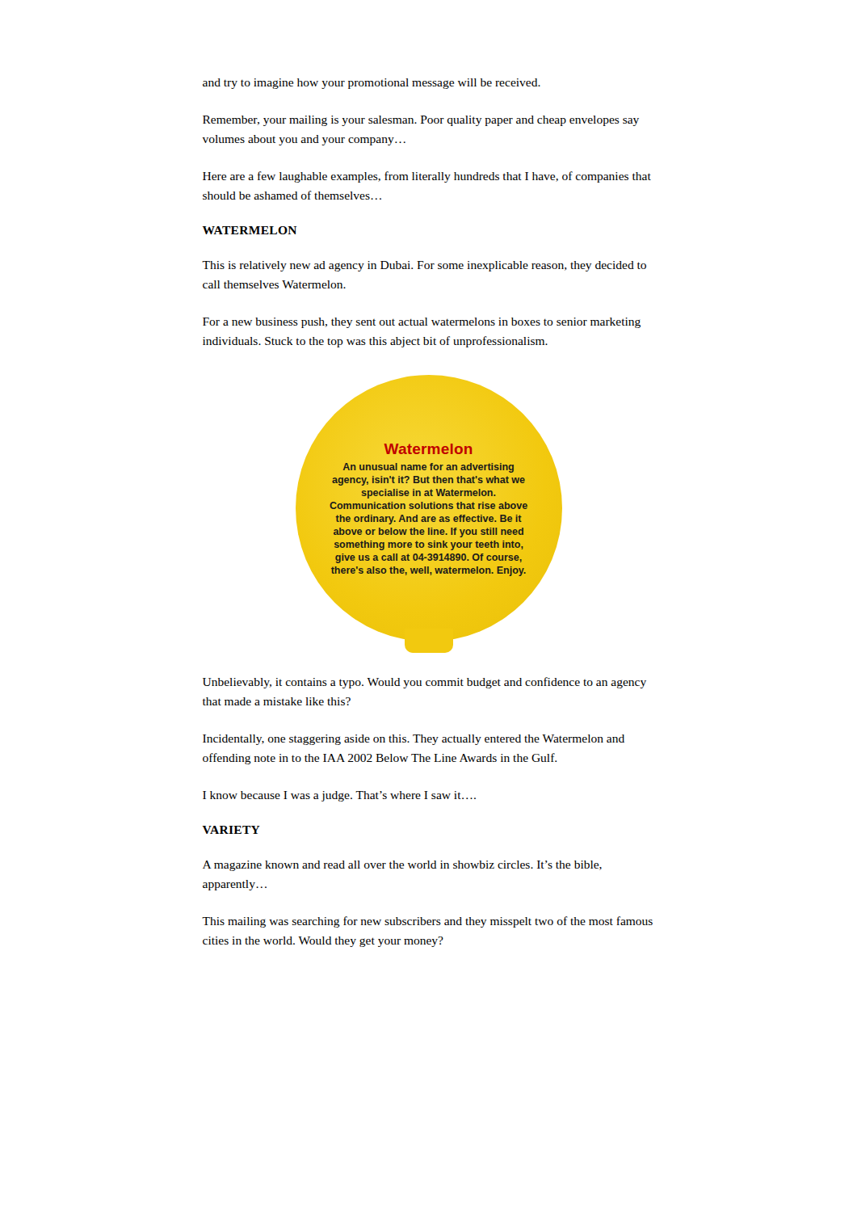and try to imagine how your promotional message will be received.
Remember, your mailing is your salesman. Poor quality paper and cheap envelopes say volumes about you and your company…
Here are a few laughable examples, from literally hundreds that I have, of companies that should be ashamed of themselves…
WATERMELON
This is relatively new ad agency in Dubai. For some inexplicable reason, they decided to call themselves Watermelon.
For a new business push, they sent out actual watermelons in boxes to senior marketing individuals. Stuck to the top was this abject bit of unprofessionalism.
Watermelon An unusual name for an advertising agency, isin't it? But then that's what we specialise in at Watermelon. Communication solutions that rise above the ordinary. And are as effective. Be it above or below the line. If you still need something more to sink your teeth into, give us a call at 04-3914890. Of course, there's also the, well, watermelon. Enjoy.
Unbelievably, it contains a typo. Would you commit budget and confidence to an agency that made a mistake like this?
Incidentally, one staggering aside on this. They actually entered the Watermelon and offending note in to the IAA 2002 Below The Line Awards in the Gulf.
I know because I was a judge. That’s where I saw it….
VARIETY
A magazine known and read all over the world in showbiz circles. It’s the bible, apparently…
This mailing was searching for new subscribers and they misspelt two of the most famous cities in the world. Would they get your money?